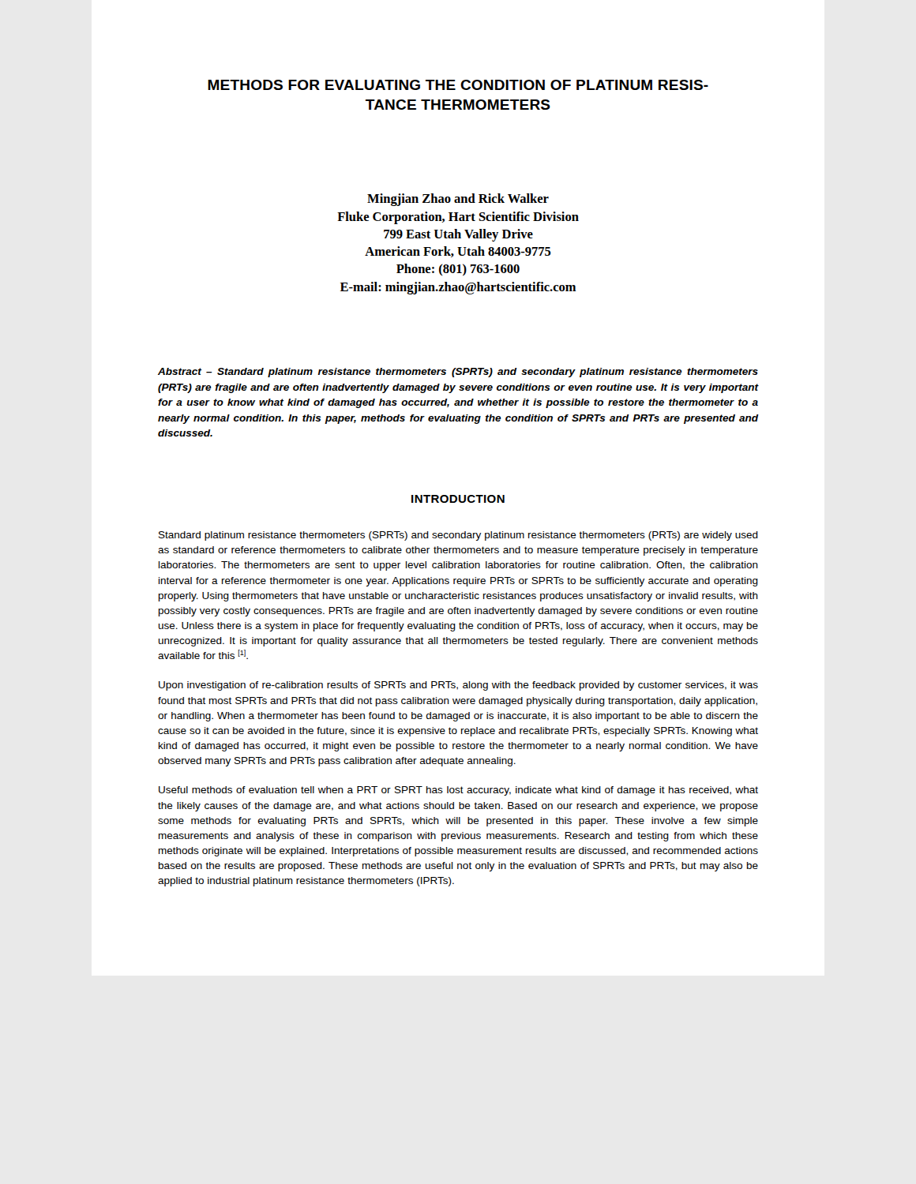METHODS FOR EVALUATING THE CONDITION OF PLATINUM RESIS-
TANCE THERMOMETERS
Mingjian Zhao and Rick Walker
Fluke Corporation, Hart Scientific Division
799 East Utah Valley Drive
American Fork, Utah 84003-9775
Phone: (801) 763-1600
E-mail: mingjian.zhao@hartscientific.com
Abstract – Standard platinum resistance thermometers (SPRTs) and secondary platinum resistance thermometers (PRTs) are fragile and are often inadvertently damaged by severe conditions or even routine use. It is very important for a user to know what kind of damaged has occurred, and whether it is possible to restore the thermometer to a nearly normal condition. In this paper, methods for evaluating the condition of SPRTs and PRTs are presented and discussed.
INTRODUCTION
Standard platinum resistance thermometers (SPRTs) and secondary platinum resistance thermometers (PRTs) are widely used as standard or reference thermometers to calibrate other thermometers and to measure temperature precisely in temperature laboratories. The thermometers are sent to upper level calibration laboratories for routine calibration. Often, the calibration interval for a reference thermometer is one year. Applications require PRTs or SPRTs to be sufficiently accurate and operating properly. Using thermometers that have unstable or uncharacteristic resistances produces unsatisfactory or invalid results, with possibly very costly consequences. PRTs are fragile and are often inadvertently damaged by severe conditions or even routine use. Unless there is a system in place for frequently evaluating the condition of PRTs, loss of accuracy, when it occurs, may be unrecognized. It is important for quality assurance that all thermometers be tested regularly. There are convenient methods available for this [1].
Upon investigation of re-calibration results of SPRTs and PRTs, along with the feedback provided by customer services, it was found that most SPRTs and PRTs that did not pass calibration were damaged physically during transportation, daily application, or handling. When a thermometer has been found to be damaged or is inaccurate, it is also important to be able to discern the cause so it can be avoided in the future, since it is expensive to replace and recalibrate PRTs, especially SPRTs. Knowing what kind of damaged has occurred, it might even be possible to restore the thermometer to a nearly normal condition. We have observed many SPRTs and PRTs pass calibration after adequate annealing.
Useful methods of evaluation tell when a PRT or SPRT has lost accuracy, indicate what kind of damage it has received, what the likely causes of the damage are, and what actions should be taken. Based on our research and experience, we propose some methods for evaluating PRTs and SPRTs, which will be presented in this paper. These involve a few simple measurements and analysis of these in comparison with previous measurements. Research and testing from which these methods originate will be explained. Interpretations of possible measurement results are discussed, and recommended actions based on the results are proposed. These methods are useful not only in the evaluation of SPRTs and PRTs, but may also be applied to industrial platinum resistance thermometers (IPRTs).